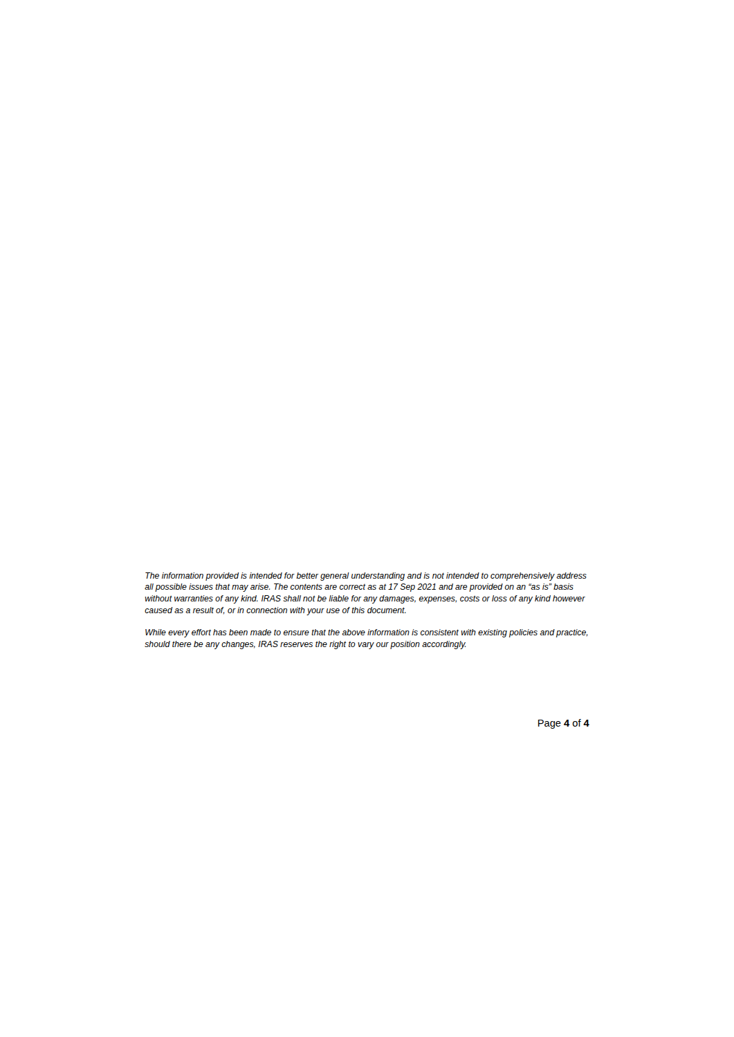The information provided is intended for better general understanding and is not intended to comprehensively address all possible issues that may arise. The contents are correct as at 17 Sep 2021 and are provided on an “as is” basis without warranties of any kind. IRAS shall not be liable for any damages, expenses, costs or loss of any kind however caused as a result of, or in connection with your use of this document.
While every effort has been made to ensure that the above information is consistent with existing policies and practice, should there be any changes, IRAS reserves the right to vary our position accordingly.
Page 4 of 4